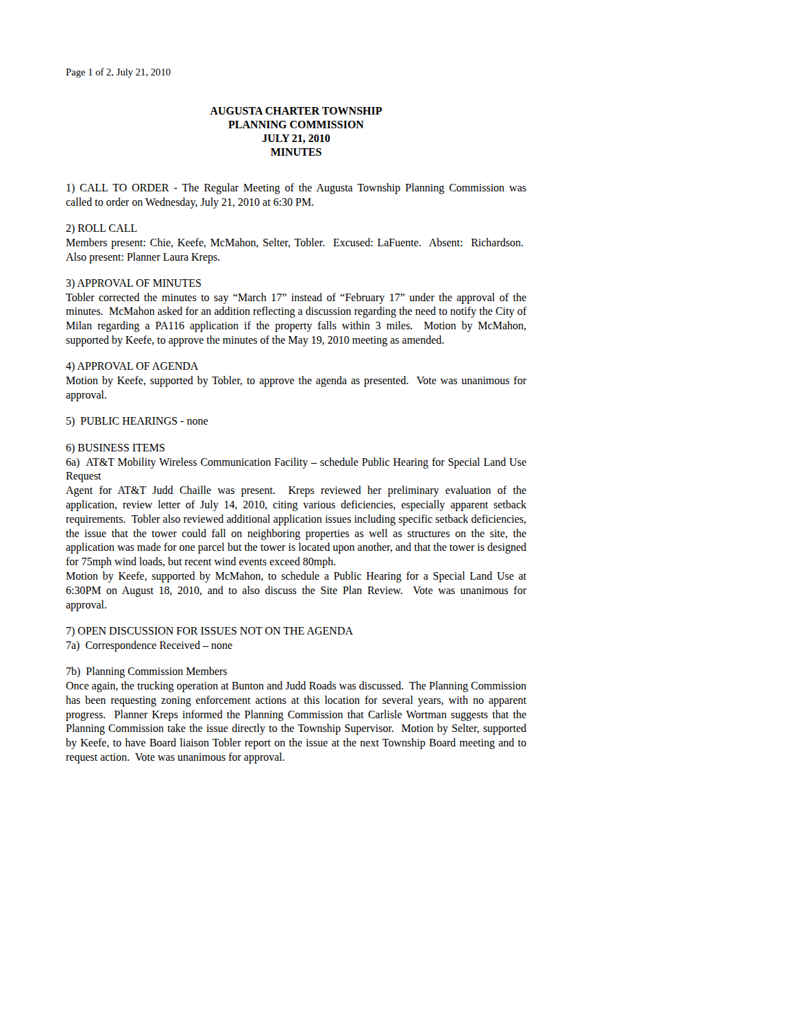Page 1 of 2, July 21, 2010
AUGUSTA CHARTER TOWNSHIP
PLANNING COMMISSION
JULY 21, 2010
MINUTES
1) CALL TO ORDER - The Regular Meeting of the Augusta Township Planning Commission was called to order on Wednesday, July 21, 2010 at 6:30 PM.
2) ROLL CALL
Members present: Chie, Keefe, McMahon, Selter, Tobler. Excused: LaFuente. Absent: Richardson. Also present: Planner Laura Kreps.
3) APPROVAL OF MINUTES
Tobler corrected the minutes to say “March 17” instead of “February 17” under the approval of the minutes. McMahon asked for an addition reflecting a discussion regarding the need to notify the City of Milan regarding a PA116 application if the property falls within 3 miles. Motion by McMahon, supported by Keefe, to approve the minutes of the May 19, 2010 meeting as amended.
4) APPROVAL OF AGENDA
Motion by Keefe, supported by Tobler, to approve the agenda as presented. Vote was unanimous for approval.
5) PUBLIC HEARINGS - none
6) BUSINESS ITEMS
6a) AT&T Mobility Wireless Communication Facility – schedule Public Hearing for Special Land Use Request
Agent for AT&T Judd Chaille was present. Kreps reviewed her preliminary evaluation of the application, review letter of July 14, 2010, citing various deficiencies, especially apparent setback requirements. Tobler also reviewed additional application issues including specific setback deficiencies, the issue that the tower could fall on neighboring properties as well as structures on the site, the application was made for one parcel but the tower is located upon another, and that the tower is designed for 75mph wind loads, but recent wind events exceed 80mph.
Motion by Keefe, supported by McMahon, to schedule a Public Hearing for a Special Land Use at 6:30PM on August 18, 2010, and to also discuss the Site Plan Review. Vote was unanimous for approval.
7) OPEN DISCUSSION FOR ISSUES NOT ON THE AGENDA
7a) Correspondence Received – none
7b) Planning Commission Members
Once again, the trucking operation at Bunton and Judd Roads was discussed. The Planning Commission has been requesting zoning enforcement actions at this location for several years, with no apparent progress. Planner Kreps informed the Planning Commission that Carlisle Wortman suggests that the Planning Commission take the issue directly to the Township Supervisor. Motion by Selter, supported by Keefe, to have Board liaison Tobler report on the issue at the next Township Board meeting and to request action. Vote was unanimous for approval.